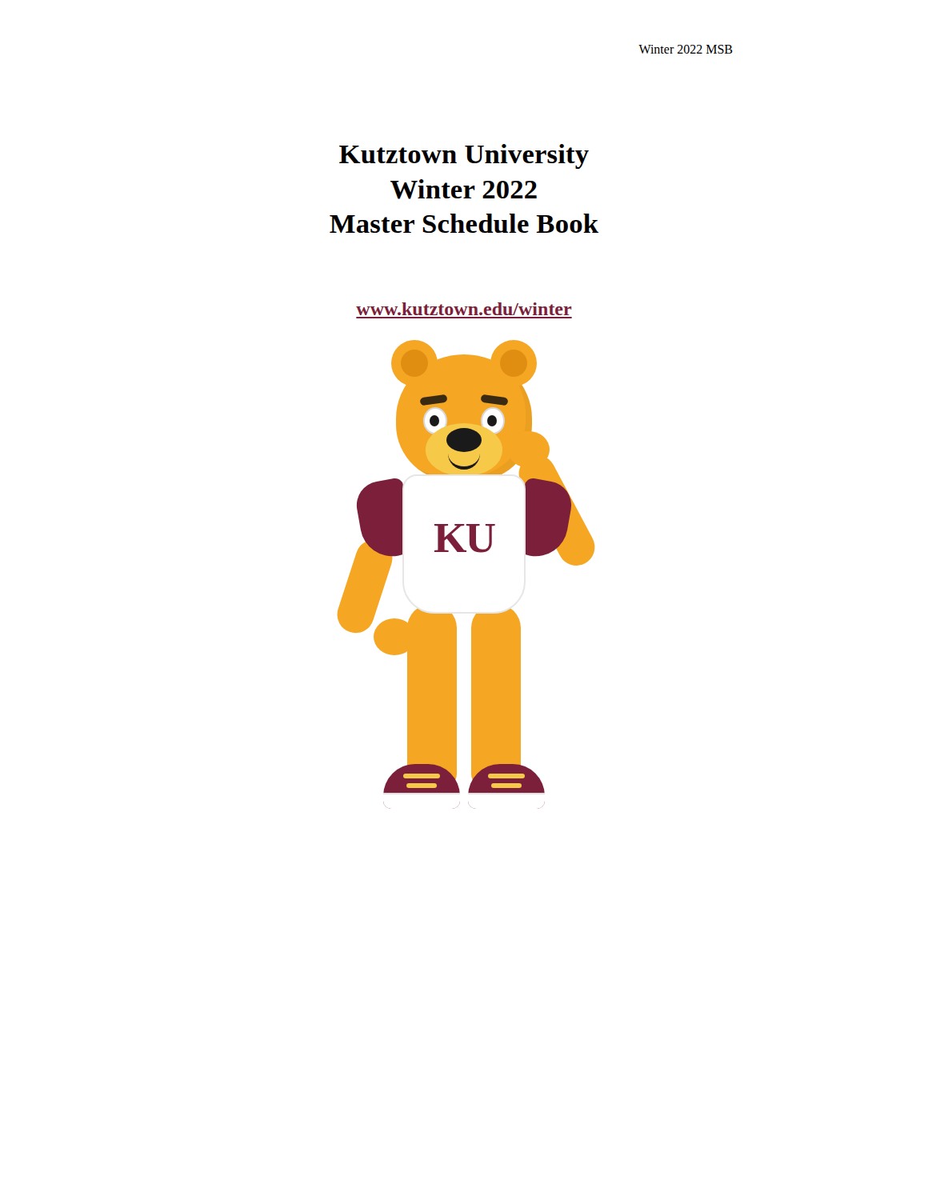Winter 2022 MSB
Kutztown University
Winter 2022
Master Schedule Book
www.kutztown.edu/winter
KU